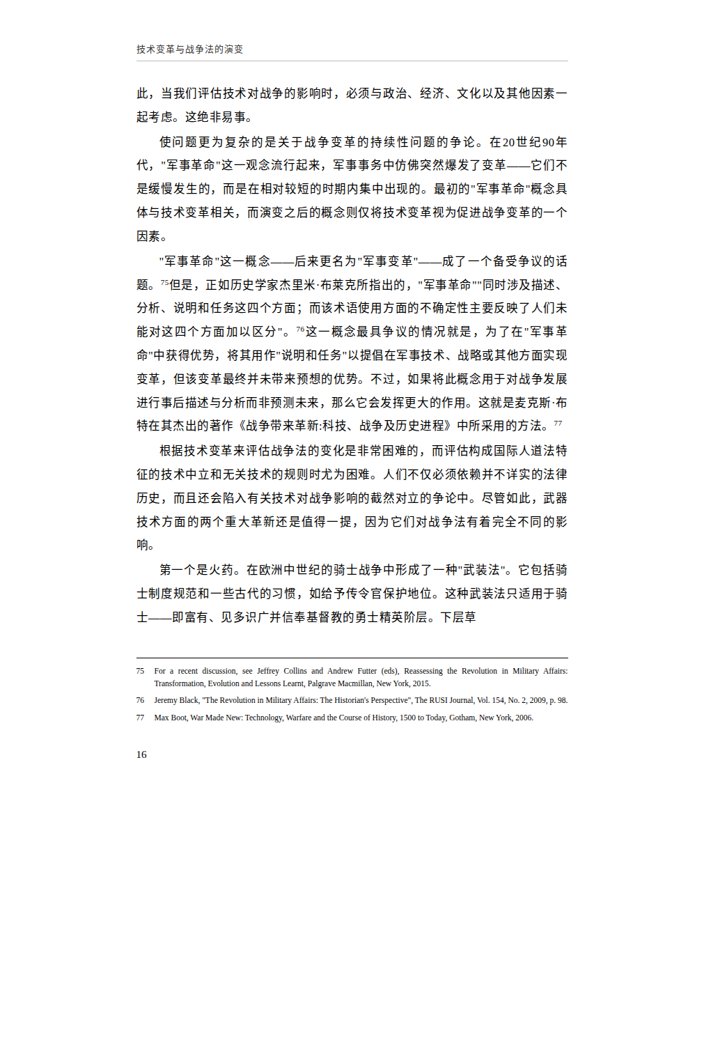技术变革与战争法的演变
此，当我们评估技术对战争的影响时，必须与政治、经济、文化以及其他因素一起考虑。这绝非易事。
使问题更为复杂的是关于战争变革的持续性问题的争论。在20世纪90年代，"军事革命"这一观念流行起来，军事事务中仿佛突然爆发了变革——它们不是缓慢发生的，而是在相对较短的时期内集中出现的。最初的"军事革命"概念具体与技术变革相关，而演变之后的概念则仅将技术变革视为促进战争变革的一个因素。
"军事革命"这一概念——后来更名为"军事变革"——成了一个备受争议的话题。75但是，正如历史学家杰里米·布莱克所指出的，"军事革命""同时涉及描述、分析、说明和任务这四个方面；而该术语使用方面的不确定性主要反映了人们未能对这四个方面加以区分"。76这一概念最具争议的情况就是，为了在"军事革命"中获得优势，将其用作"说明和任务"以提倡在军事技术、战略或其他方面实现变革，但该变革最终并未带来预想的优势。不过，如果将此概念用于对战争发展进行事后描述与分析而非预测未来，那么它会发挥更大的作用。这就是麦克斯·布特在其杰出的著作《战争带来革新:科技、战争及历史进程》中所采用的方法。77
根据技术变革来评估战争法的变化是非常困难的，而评估构成国际人道法特征的技术中立和无关技术的规则时尤为困难。人们不仅必须依赖并不详实的法律历史，而且还会陷入有关技术对战争影响的截然对立的争论中。尽管如此，武器技术方面的两个重大革新还是值得一提，因为它们对战争法有着完全不同的影响。
第一个是火药。在欧洲中世纪的骑士战争中形成了一种"武装法"。它包括骑士制度规范和一些古代的习惯，如给予传令官保护地位。这种武装法只适用于骑士——即富有、见多识广并信奉基督教的勇士精英阶层。下层草
75
For a recent discussion, see Jeffrey Collins and Andrew Futter (eds), Reassessing the Revolution in Military Affairs: Transformation, Evolution and Lessons Learnt, Palgrave Macmillan, New York, 2015.
76
Jeremy Black, "The Revolution in Military Affairs: The Historian's Perspective", The RUSI Journal, Vol. 154, No. 2, 2009, p. 98.
77
Max Boot, War Made New: Technology, Warfare and the Course of History, 1500 to Today, Gotham, New York, 2006.
16